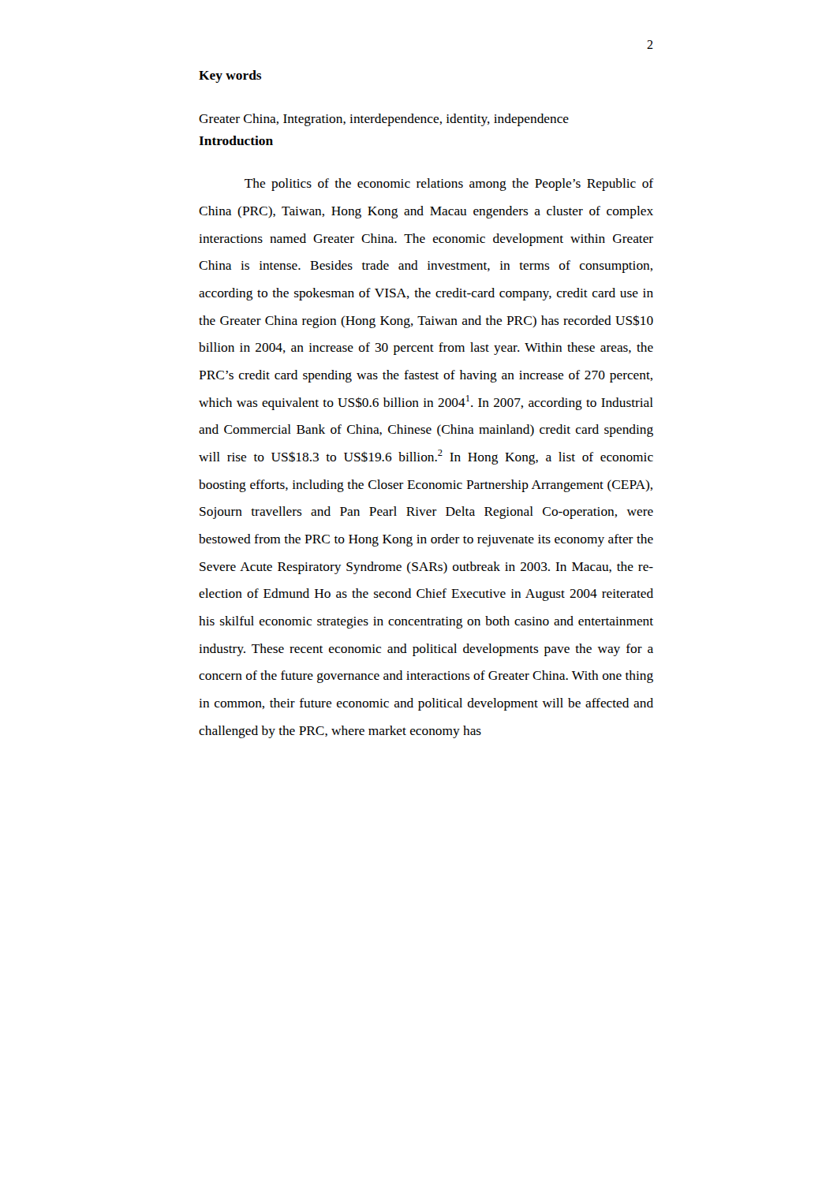2
Key words
Greater China, Integration, interdependence, identity, independence
Introduction
The politics of the economic relations among the People’s Republic of China (PRC), Taiwan, Hong Kong and Macau engenders a cluster of complex interactions named Greater China. The economic development within Greater China is intense. Besides trade and investment, in terms of consumption, according to the spokesman of VISA, the credit-card company, credit card use in the Greater China region (Hong Kong, Taiwan and the PRC) has recorded US$10 billion in 2004, an increase of 30 percent from last year. Within these areas, the PRC’s credit card spending was the fastest of having an increase of 270 percent, which was equivalent to US$0.6 billion in 20041. In 2007, according to Industrial and Commercial Bank of China, Chinese (China mainland) credit card spending will rise to US$18.3 to US$19.6 billion.2 In Hong Kong, a list of economic boosting efforts, including the Closer Economic Partnership Arrangement (CEPA), Sojourn travellers and Pan Pearl River Delta Regional Co-operation, were bestowed from the PRC to Hong Kong in order to rejuvenate its economy after the Severe Acute Respiratory Syndrome (SARs) outbreak in 2003. In Macau, the re-election of Edmund Ho as the second Chief Executive in August 2004 reiterated his skilful economic strategies in concentrating on both casino and entertainment industry. These recent economic and political developments pave the way for a concern of the future governance and interactions of Greater China. With one thing in common, their future economic and political development will be affected and challenged by the PRC, where market economy has